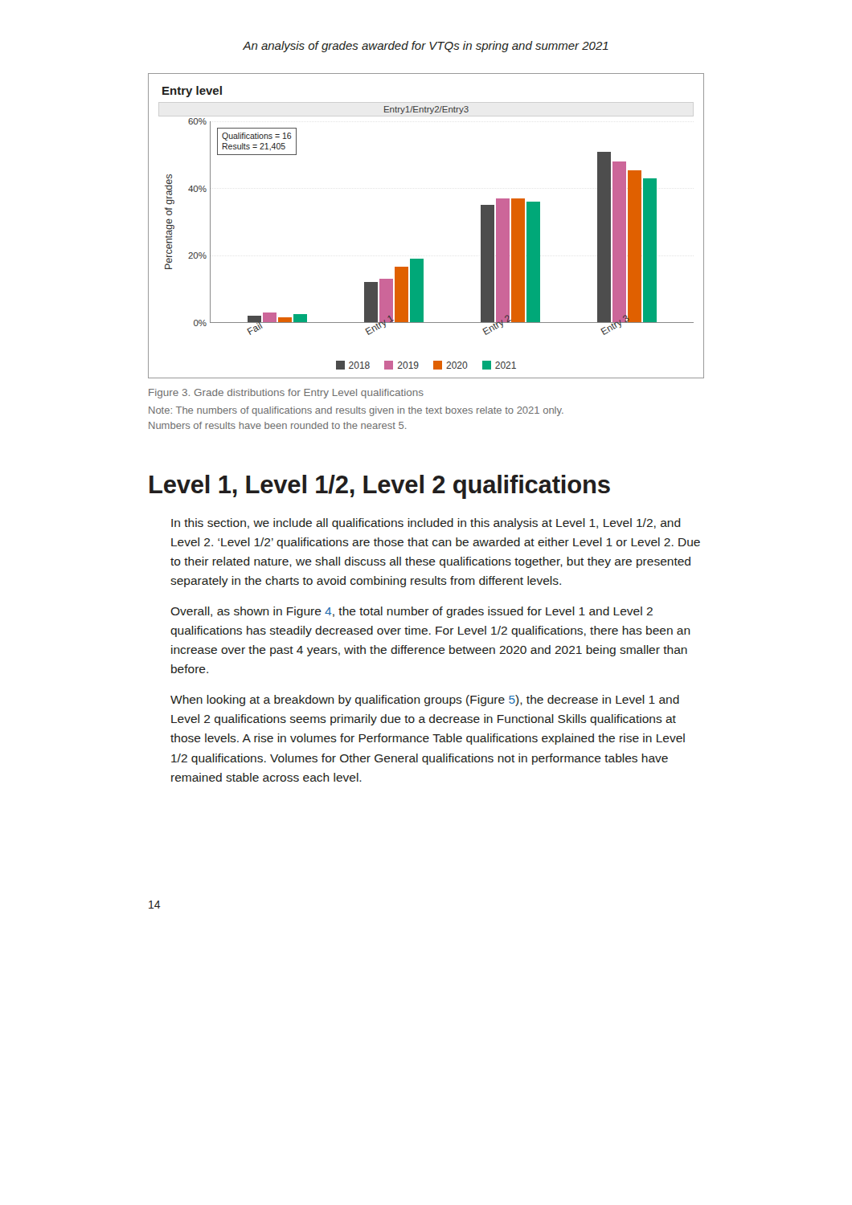An analysis of grades awarded for VTQs in spring and summer 2021
Entry level
Entry1/Entry2/Entry3
Percentage of grades
60% 40% 20% 0%
Qualifications = 16
Results = 21,405
Fail
Entry 1
Entry 2
Entry 3
2018 2019 2020 2021
Figure 3. Grade distributions for Entry Level qualifications
Note: The numbers of qualifications and results given in the text boxes relate to 2021 only.
Numbers of results have been rounded to the nearest 5.
Level 1, Level 1/2, Level 2 qualifications
In this section, we include all qualifications included in this analysis at Level 1, Level 1/2, and Level 2. ‘Level 1/2’ qualifications are those that can be awarded at either Level 1 or Level 2. Due to their related nature, we shall discuss all these qualifications together, but they are presented separately in the charts to avoid combining results from different levels.
Overall, as shown in Figure 4, the total number of grades issued for Level 1 and Level 2 qualifications has steadily decreased over time. For Level 1/2 qualifications, there has been an increase over the past 4 years, with the difference between 2020 and 2021 being smaller than before.
When looking at a breakdown by qualification groups (Figure 5), the decrease in Level 1 and Level 2 qualifications seems primarily due to a decrease in Functional Skills qualifications at those levels. A rise in volumes for Performance Table qualifications explained the rise in Level 1/2 qualifications. Volumes for Other General qualifications not in performance tables have remained stable across each level.
14